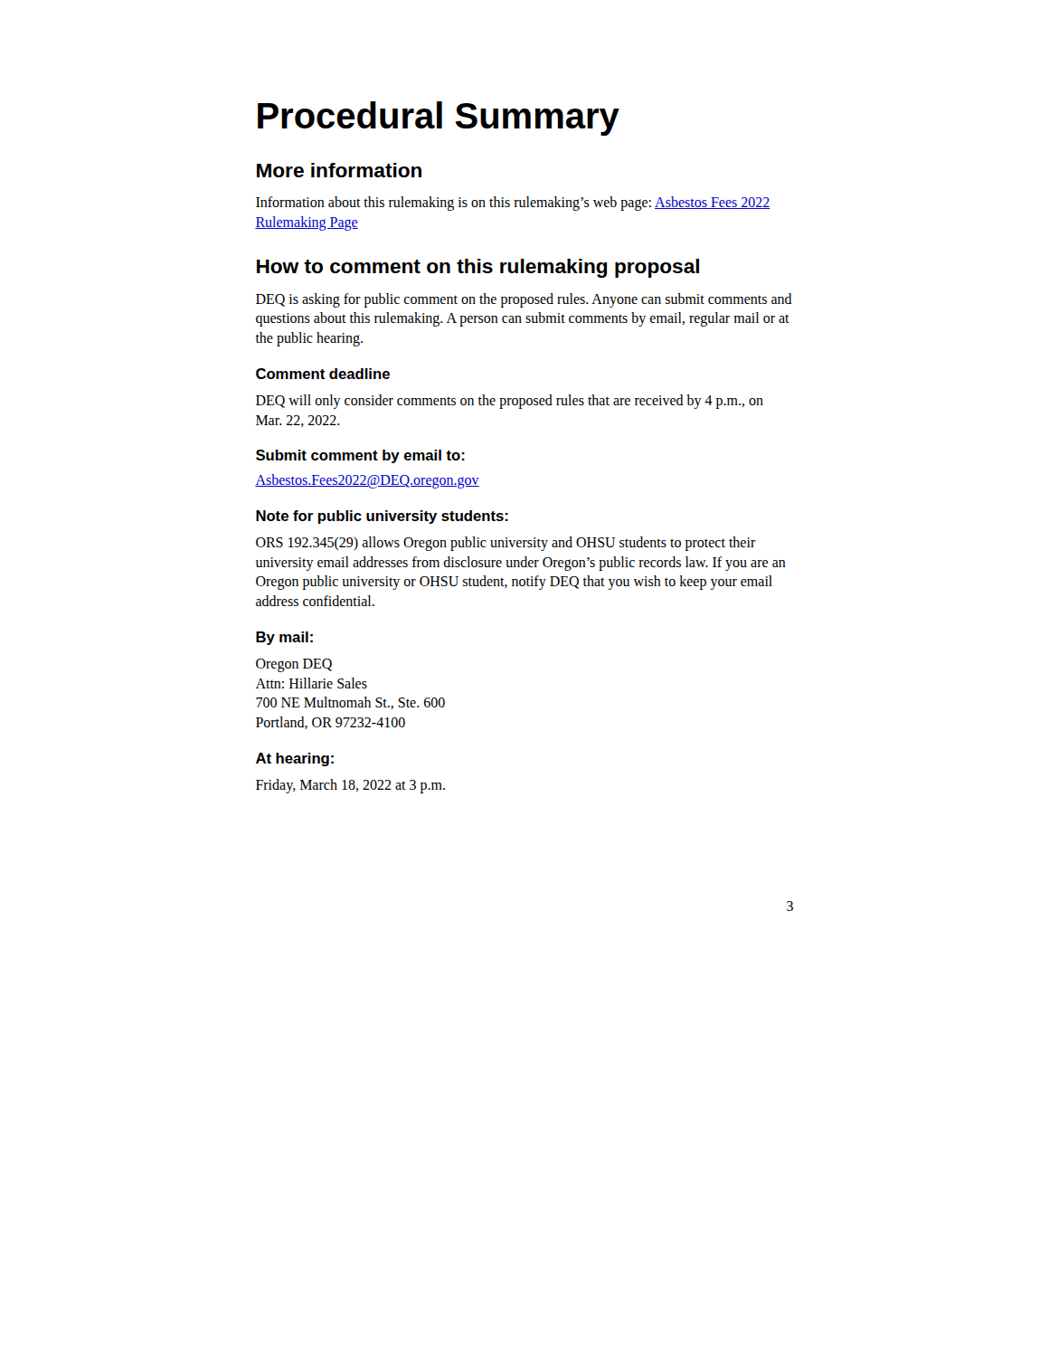Procedural Summary
More information
Information about this rulemaking is on this rulemaking’s web page: Asbestos Fees 2022 Rulemaking Page
How to comment on this rulemaking proposal
DEQ is asking for public comment on the proposed rules. Anyone can submit comments and questions about this rulemaking. A person can submit comments by email, regular mail or at the public hearing.
Comment deadline
DEQ will only consider comments on the proposed rules that are received by 4 p.m., on Mar. 22, 2022.
Submit comment by email to:
Asbestos.Fees2022@DEQ.oregon.gov
Note for public university students:
ORS 192.345(29) allows Oregon public university and OHSU students to protect their university email addresses from disclosure under Oregon’s public records law. If you are an Oregon public university or OHSU student, notify DEQ that you wish to keep your email address confidential.
By mail:
Oregon DEQ
Attn: Hillarie Sales
700 NE Multnomah St., Ste. 600
Portland, OR 97232-4100
At hearing:
Friday, March 18, 2022 at 3 p.m.
3